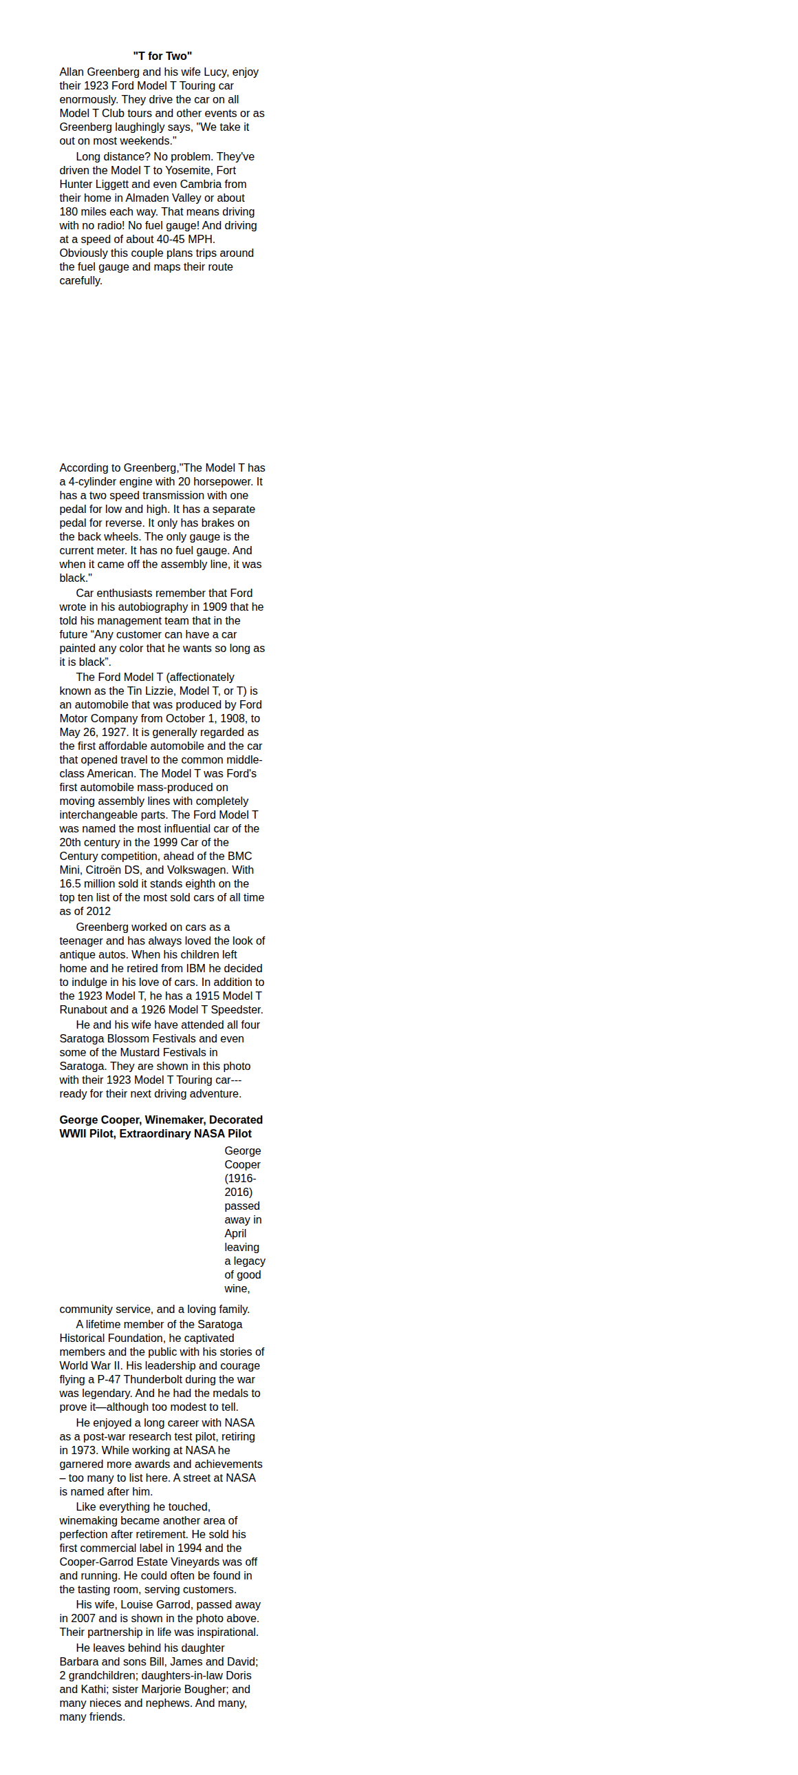"T for Two"
Allan Greenberg and his wife Lucy, enjoy their 1923 Ford Model T Touring car enormously. They drive the car on all Model T Club tours and other events or as Greenberg laughingly says, "We take it out on most weekends."
Long distance? No problem. They've driven the Model T to Yosemite, Fort Hunter Liggett and even Cambria from their home in Almaden Valley or about 180 miles each way. That means driving with no radio! No fuel gauge! And driving at a speed of about 40-45 MPH. Obviously this couple plans trips around the fuel gauge and maps their route carefully.
According to Greenberg,"The Model T has a 4-cylinder engine with 20 horsepower. It has a two speed transmission with one pedal for low and high. It has a separate pedal for reverse. It only has brakes on the back wheels. The only gauge is the current meter. It has no fuel gauge. And when it came off the assembly line, it was black."
Car enthusiasts remember that Ford wrote in his autobiography in 1909 that he told his management team that in the future “Any customer can have a car painted any color that he wants so long as it is black”.
The Ford Model T (affectionately known as the Tin Lizzie, Model T, or T) is an automobile that was produced by Ford Motor Company from October 1, 1908, to May 26, 1927. It is generally regarded as the first affordable automobile and the car that opened travel to the common middle-class American. The Model T was Ford's first automobile mass-produced on moving assembly lines with completely interchangeable parts. The Ford Model T was named the most influential car of the 20th century in the 1999 Car of the Century competition, ahead of the BMC Mini, Citroën DS, and Volkswagen. With 16.5 million sold it stands eighth on the top ten list of the most sold cars of all time as of 2012
Greenberg worked on cars as a teenager and has always loved the look of antique autos. When his children left home and he retired from IBM he decided to indulge in his love of cars. In addition to the 1923 Model T, he has a 1915 Model T Runabout and a 1926 Model T Speedster.
He and his wife have attended all four Saratoga Blossom Festivals and even some of the Mustard Festivals in Saratoga. They are shown in this photo with their 1923 Model T Touring car--- ready for their next driving adventure.
George Cooper, Winemaker, Decorated WWII Pilot, Extraordinary NASA Pilot
George Cooper (1916-2016) passed away in April leaving a legacy of good wine, community service, and a loving family.
A lifetime member of the Saratoga Historical Foundation, he captivated members and the public with his stories of World War II. His leadership and courage flying a P-47 Thunderbolt during the war was legendary. And he had the medals to prove it—although too modest to tell.
He enjoyed a long career with NASA as a post-war research test pilot, retiring in 1973. While working at NASA he garnered more awards and achievements – too many to list here. A street at NASA is named after him.
Like everything he touched, winemaking became another area of perfection after retirement. He sold his first commercial label in 1994 and the Cooper-Garrod Estate Vineyards was off and running. He could often be found in the tasting room, serving customers.
His wife, Louise Garrod, passed away in 2007 and is shown in the photo above. Their partnership in life was inspirational.
He leaves behind his daughter Barbara and sons Bill, James and David; 2 grandchildren; daughters-in-law Doris and Kathi; sister Marjorie Bougher; and many nieces and nephews. And many, many friends.